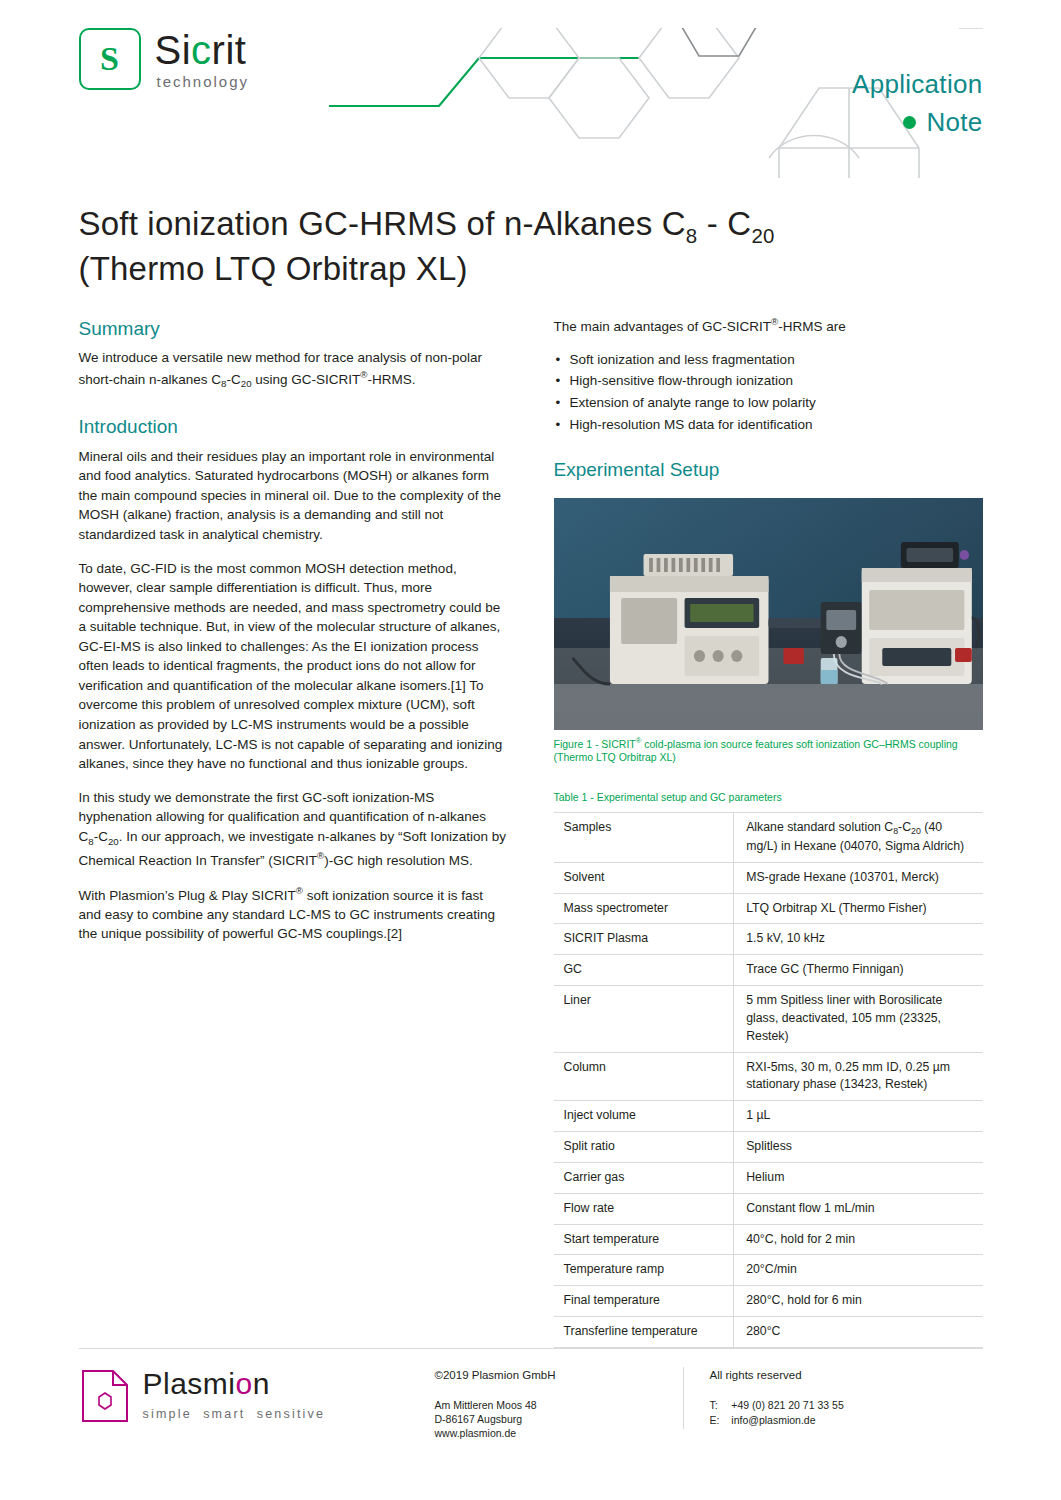S
Sicrit
technology
Application
Note
Soft ionization GC-HRMS of n-Alkanes C8 - C20
(Thermo LTQ Orbitrap XL)
Summary
We introduce a versatile new method for trace analysis of non-polar short-chain n-alkanes C8-C20 using GC-SICRIT®-HRMS.
Introduction
Mineral oils and their residues play an important role in environmental and food analytics. Saturated hydrocarbons (MOSH) or alkanes form the main compound species in mineral oil. Due to the complexity of the MOSH (alkane) fraction, analysis is a demanding and still not standardized task in analytical chemistry.
To date, GC-FID is the most common MOSH detection method, however, clear sample differentiation is difficult. Thus, more comprehensive methods are needed, and mass spectrometry could be a suitable technique. But, in view of the molecular structure of alkanes, GC-EI-MS is also linked to challenges: As the EI ionization process often leads to identical fragments, the product ions do not allow for verification and quantification of the molecular alkane isomers.[1] To overcome this problem of unresolved complex mixture (UCM), soft ionization as provided by LC-MS instruments would be a possible answer. Unfortunately, LC-MS is not capable of separating and ionizing alkanes, since they have no functional and thus ionizable groups.
In this study we demonstrate the first GC-soft ionization-MS hyphenation allowing for qualification and quantification of n-alkanes C8-C20. In our approach, we investigate n-alkanes by “Soft Ionization by Chemical Reaction In Transfer” (SICRIT®)-GC high resolution MS.
With Plasmion’s Plug & Play SICRIT® soft ionization source it is fast and easy to combine any standard LC-MS to GC instruments creating the unique possibility of powerful GC-MS couplings.[2]
The main advantages of GC-SICRIT®-HRMS are
Soft ionization and less fragmentation
High-sensitive flow-through ionization
Extension of analyte range to low polarity
High-resolution MS data for identification
Experimental Setup
Figure 1 - SICRIT® cold-plasma ion source features soft ionization GC–HRMS coupling (Thermo LTQ Orbitrap XL)
Table 1 - Experimental setup and GC parameters
| Samples | Alkane standard solution C 8 -C 20 (40 mg/L) in Hexane (04070, Sigma Aldrich) |
| Solvent | MS-grade Hexane (103701, Merck) |
| Mass spectrometer | LTQ Orbitrap XL (Thermo Fisher) |
| SICRIT Plasma | 1.5 kV, 10 kHz |
| GC | Trace GC (Thermo Finnigan) |
| Liner | 5 mm Spitless liner with Borosilicate glass, deactivated, 105 mm (23325, Restek) |
| Column | RXI-5ms, 30 m, 0.25 mm ID, 0.25 µm stationary phase (13423, Restek) |
| Inject volume | 1 µL |
| Split ratio | Splitless |
| Carrier gas | Helium |
| Flow rate | Constant flow 1 mL/min |
| Start temperature | 40°C, hold for 2 min |
| Temperature ramp | 20°C/min |
| Final temperature | 280°C, hold for 6 min |
| Transferline temperature | 280°C |
Plasmion
simple smart sensitive
©2019 Plasmion GmbH
Am Mittleren Moos 48
D-86167 Augsburg
www.plasmion.de
All rights reserved
T: +49 (0) 821 20 71 33 55
E: info@plasmion.de